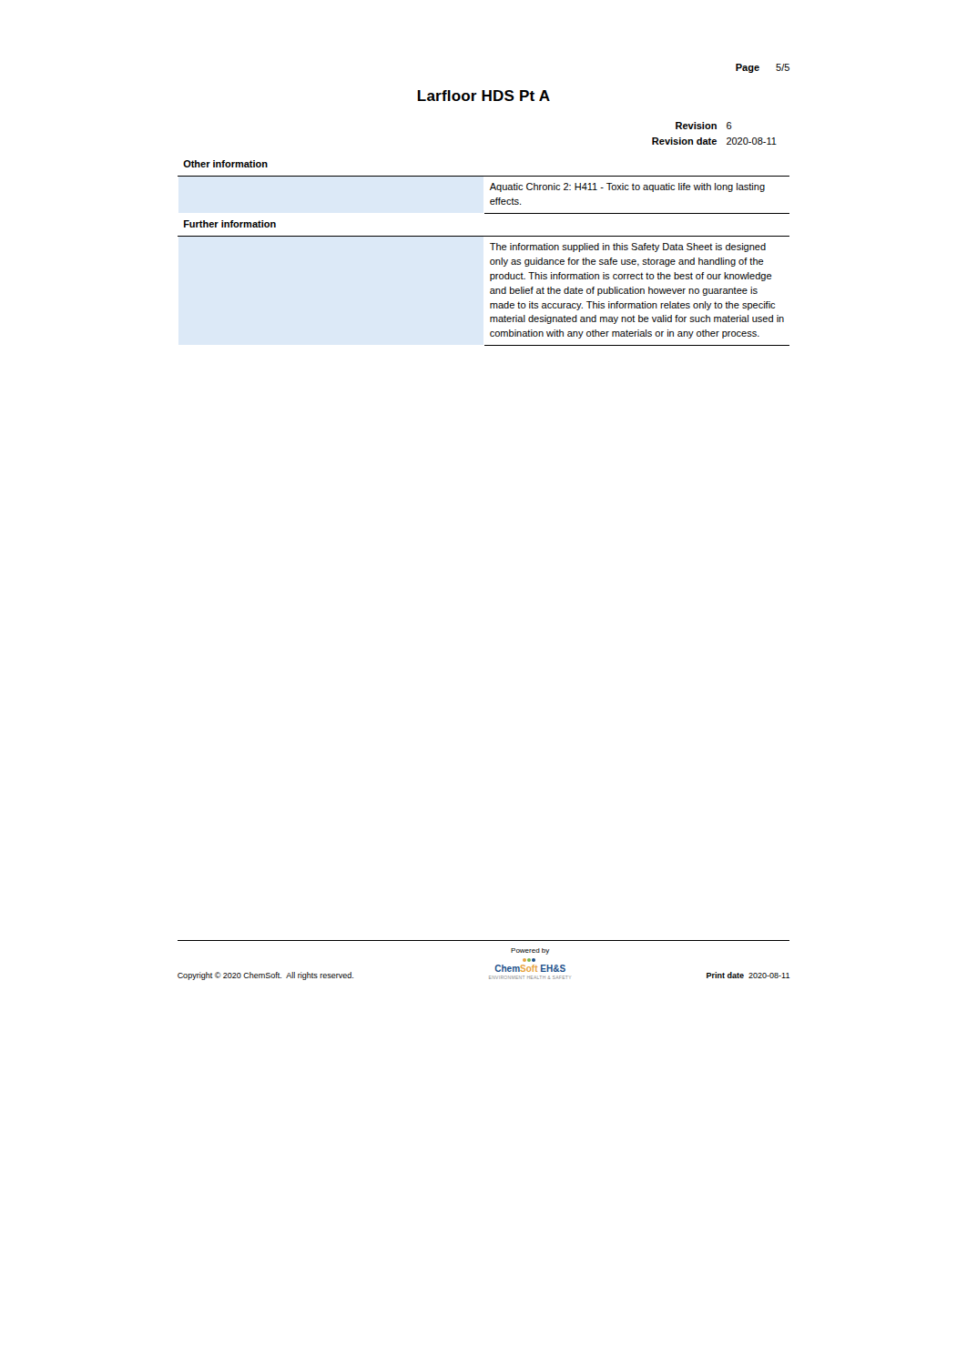Page 5/5
Larfloor HDS Pt A
Revision 6
Revision date 2020-08-11
| Other information |
| | Aquatic Chronic 2: H411 - Toxic to aquatic life with long lasting effects. |
| Further information |
| | The information supplied in this Safety Data Sheet is designed only as guidance for the safe use, storage and handling of the product. This information is correct to the best of our knowledge and belief at the date of publication however no guarantee is made to its accuracy. This information relates only to the specific material designated and may not be valid for such material used in combination with any other materials or in any other process. |
Copyright © 2020 ChemSoft. All rights reserved.
Powered by
ChemSoft EH&S
ENVIRONMENT HEALTH & SAFETY
Print date 2020-08-11